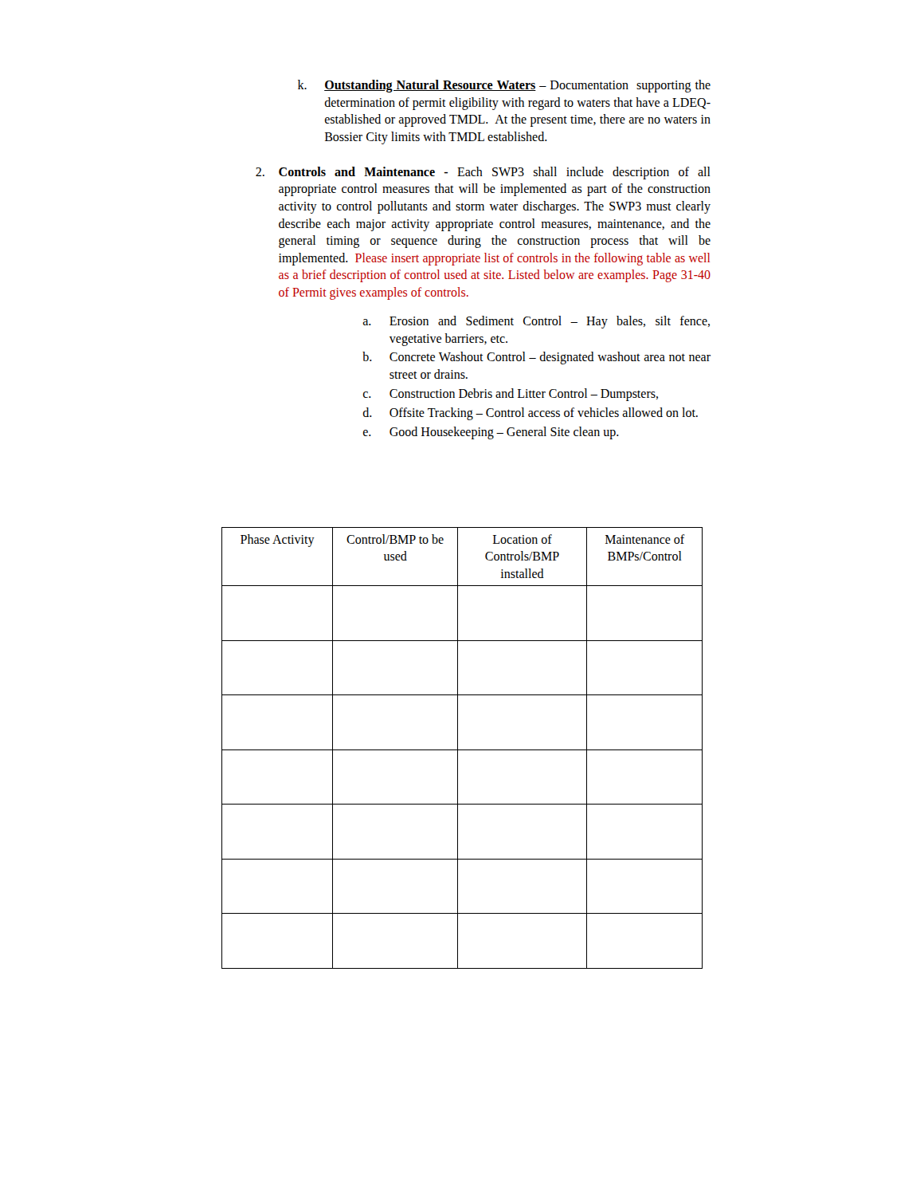k.
Outstanding Natural Resource Waters – Documentation supporting the determination of permit eligibility with regard to waters that have a LDEQ-established or approved TMDL. At the present time, there are no waters in Bossier City limits with TMDL established.
2.
Controls and Maintenance - Each SWP3 shall include description of all appropriate control measures that will be implemented as part of the construction activity to control pollutants and storm water discharges. The SWP3 must clearly describe each major activity appropriate control measures, maintenance, and the general timing or sequence during the construction process that will be implemented. Please insert appropriate list of controls in the following table as well as a brief description of control used at site. Listed below are examples. Page 31-40 of Permit gives examples of controls.
a.
Erosion and Sediment Control – Hay bales, silt fence, vegetative barriers, etc.
b.
Concrete Washout Control – designated washout area not near street or drains.
c.
Construction Debris and Litter Control – Dumpsters,
d.
Offsite Tracking – Control access of vehicles allowed on lot.
e.
Good Housekeeping – General Site clean up.
| Phase Activity | Control/BMP to be used | Location of Controls/BMP installed | Maintenance of BMPs/Control |
| --- | --- | --- | --- |